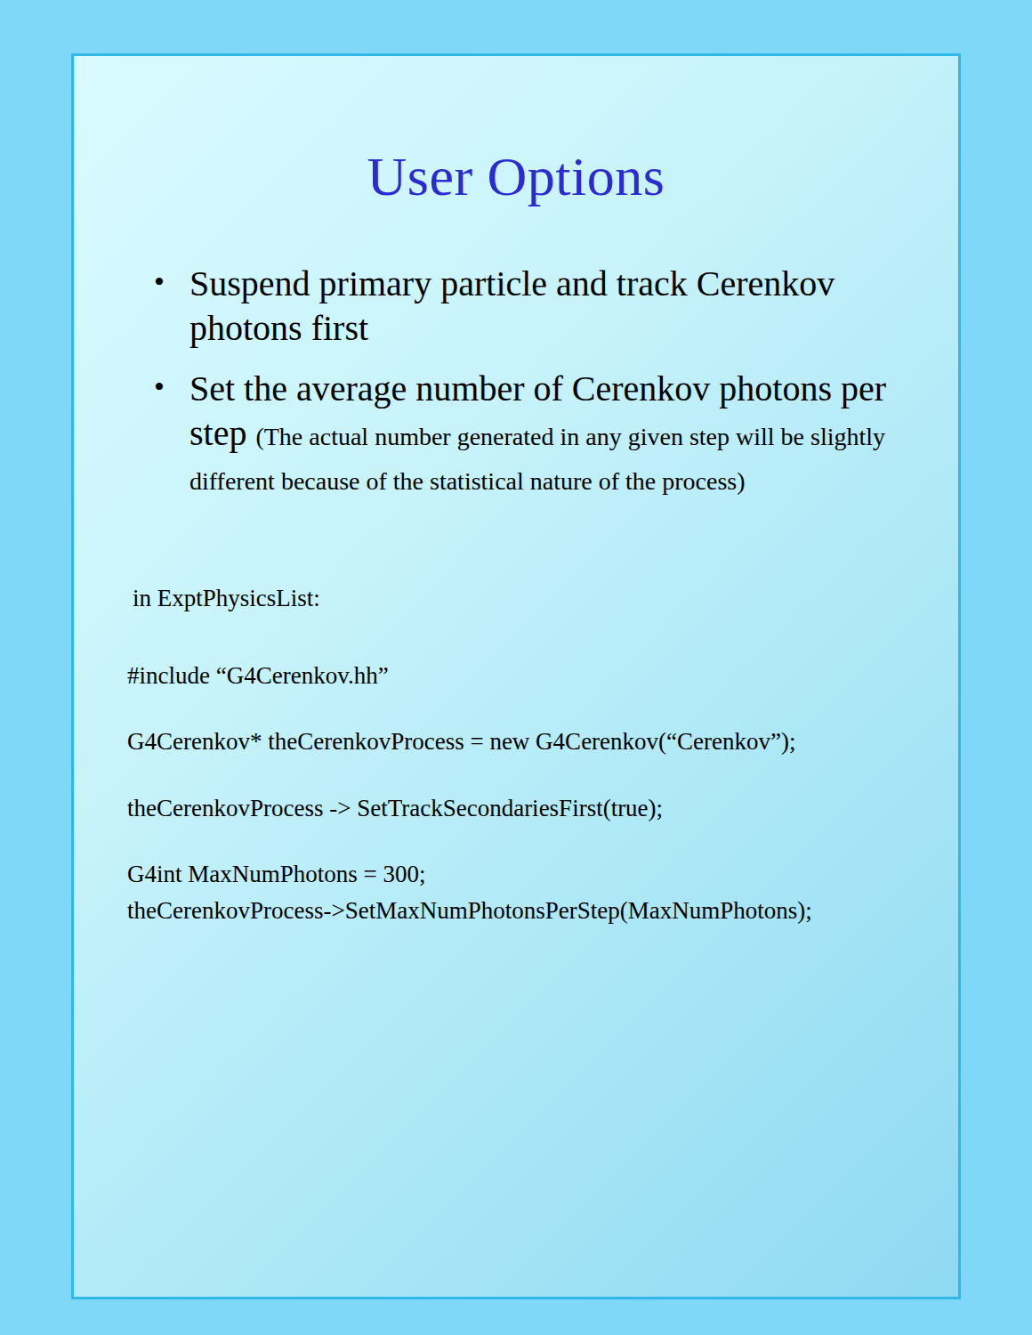User Options
Suspend primary particle and track Cerenkov photons first
Set the average number of Cerenkov photons per step (The actual number generated in any given step will be slightly different because of the statistical nature of the process)
in ExptPhysicsList:
#include “G4Cerenkov.hh”
G4Cerenkov* theCerenkovProcess = new G4Cerenkov(“Cerenkov”);
theCerenkovProcess -> SetTrackSecondariesFirst(true);
G4int MaxNumPhotons = 300;
theCerenkovProcess->SetMaxNumPhotonsPerStep(MaxNumPhotons);